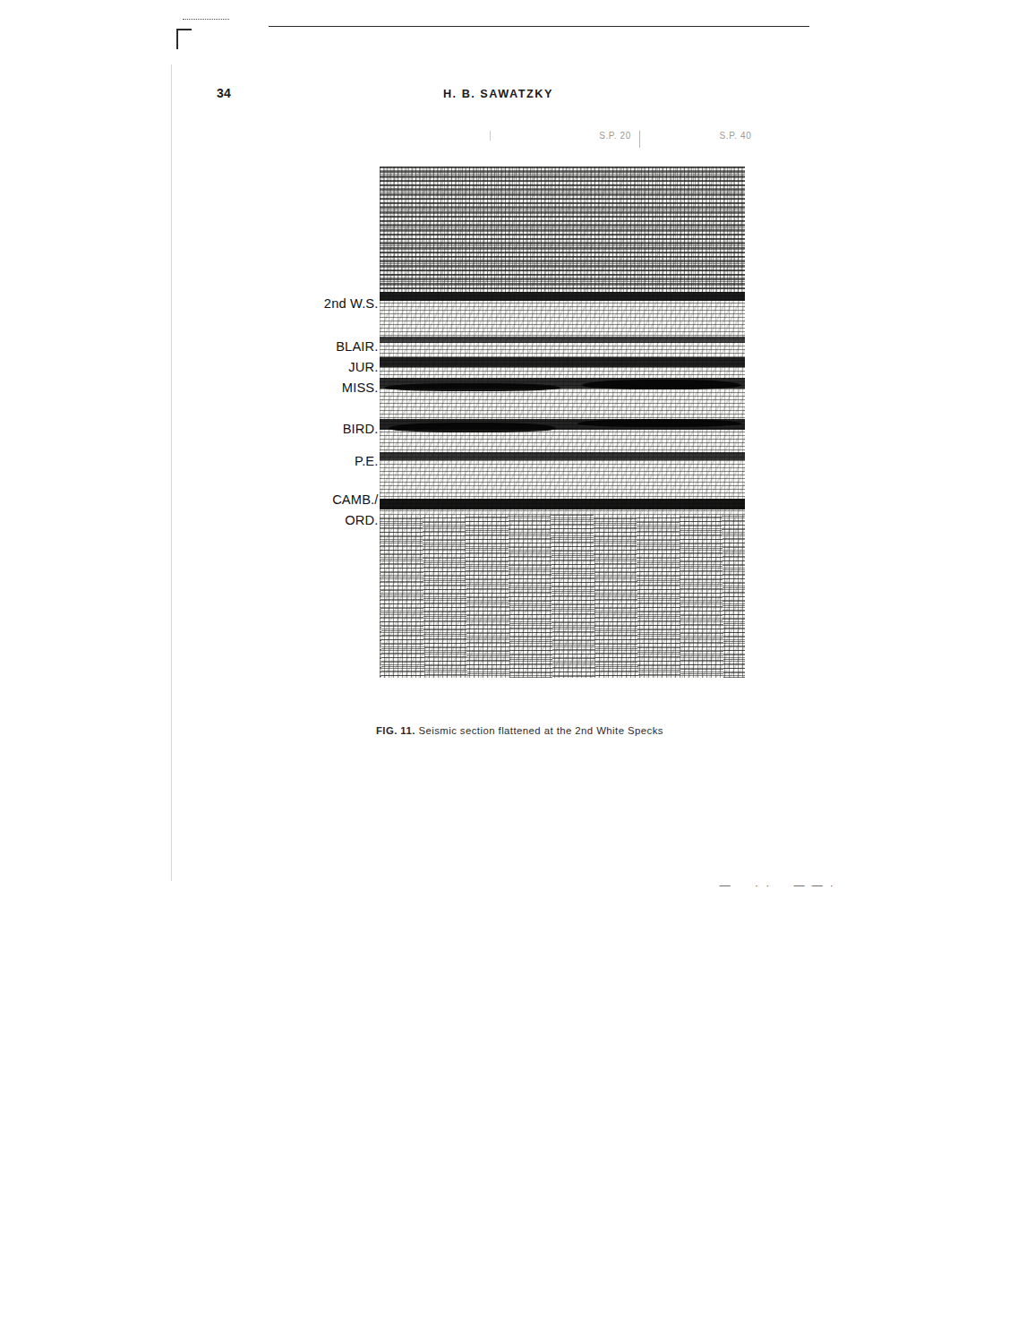34
H. B. Sawatzky
S.P. 20 S.P. 40
2nd W.S.
BLAIR.
JUR.
MISS.
BIRD.
P.E.
CAMB./
ORD.
FIG. 11. Seismic section flattened at the 2nd White Specks
—· ·— — ·